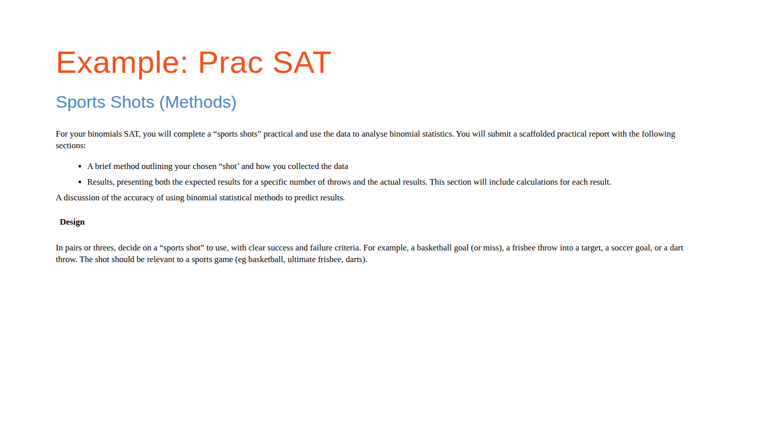Example: Prac SAT
Sports Shots (Methods)
For your binomials SAT, you will complete a “sports shots” practical and use the data to analyse binomial statistics. You will submit a scaffolded practical report with the following sections:
A brief method outlining your chosen “shot’ and how you collected the data
Results, presenting both the expected results for a specific number of throws and the actual results. This section will include calculations for each result.
A discussion of the accuracy of using binomial statistical methods to predict results.
Design
In pairs or threes, decide on a “sports shot” to use, with clear success and failure criteria. For example, a basketball goal (or miss), a frisbee throw into a target, a soccer goal, or a dart throw. The shot should be relevant to a sports game (eg basketball, ultimate frisbee, darts).